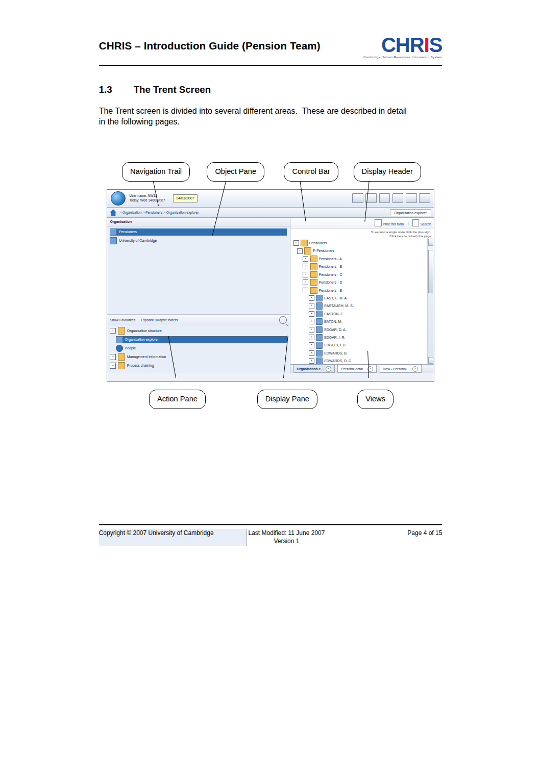CHRIS – Introduction Guide (Pension Team)
CHRIS
Cambridge Human Resources Information System
1.3 The Trent Screen
The Trent screen is divided into several different areas. These are described in detail in the following pages.
Navigation Trail
Object Pane
Control Bar
Display Header
Action Pane
Display Pane
Views
User name: NW12
Today: Wed 14/03/2007
14/03/2007
> Organisation > Pensioners > Organisation explorer
Organisation explorer
Organisation
Pensioners
University of Cambridge
Show Favourites Expand/Collapse folders
− Organisation structure
Organisation explorer
People
+ Management information
+ Process chaining
Print this form | Search
To expand a single node click the plus sign.
Click here to refresh this page
− Pensioners
− P-Pensioners
+ Pensioners - A
+ Pensioners - B
+ Pensioners - C
+ Pensioners - D
− Pensioners - E
+ EAST, C. M. A.
+ EASTAUGH, M. S.
+ EASTON, E.
+ EATON, M.
+ EDGAR, D. A.
+ EDGAR, I. R.
+ EDGLEY, I. R.
+ EDWARDS, B.
+ EDWARDS, D. C.
+ EDWARDS, D. J.
+ EDWARDS, G. J.
+ EDWARDS, J. R.
+ EDWARDS, M.
+ EDWARDS, P. T.
+ ELBORN, D.
+ ELLIOTT, K. E.
+ ELLIS, E.
+ ELLIS, J. E.
+ ELLUM, J. R.
+ ELLWOOD, J. M.
+ ELSDON, J. D.
+ ELSE, A.
Organisation e...×
Personal detai...×
New - Personal ...×
Copyright © 2007 University of Cambridge
Last Modified: 11 June 2007 Version 1
Page 4 of 15